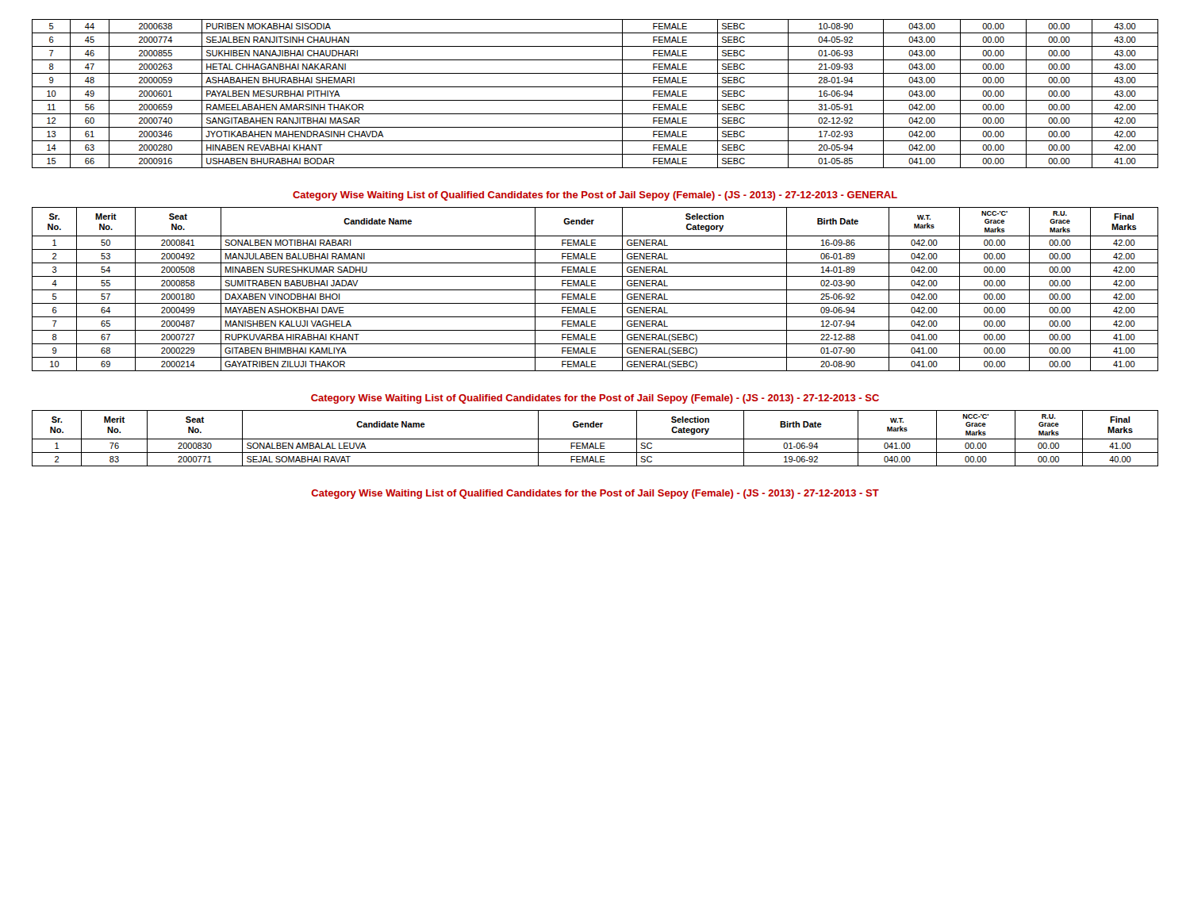| 5 | 44 | 2000638 | PURIBEN MOKABHAI SISODIA | FEMALE | SEBC | 10-08-90 | 043.00 | 00.00 | 00.00 | 43.00 |
| 6 | 45 | 2000774 | SEJALBEN RANJITSINH CHAUHAN | FEMALE | SEBC | 04-05-92 | 043.00 | 00.00 | 00.00 | 43.00 |
| 7 | 46 | 2000855 | SUKHIBEN NANAJIBHAI CHAUDHARI | FEMALE | SEBC | 01-06-93 | 043.00 | 00.00 | 00.00 | 43.00 |
| 8 | 47 | 2000263 | HETAL CHHAGANBHAI NAKARANI | FEMALE | SEBC | 21-09-93 | 043.00 | 00.00 | 00.00 | 43.00 |
| 9 | 48 | 2000059 | ASHABAHEN BHURABHAI SHEMARI | FEMALE | SEBC | 28-01-94 | 043.00 | 00.00 | 00.00 | 43.00 |
| 10 | 49 | 2000601 | PAYALBEN MESURBHAI PITHIYA | FEMALE | SEBC | 16-06-94 | 043.00 | 00.00 | 00.00 | 43.00 |
| 11 | 56 | 2000659 | RAMEELABAHEN AMARSINH THAKOR | FEMALE | SEBC | 31-05-91 | 042.00 | 00.00 | 00.00 | 42.00 |
| 12 | 60 | 2000740 | SANGITABAHEN RANJITBHAI MASAR | FEMALE | SEBC | 02-12-92 | 042.00 | 00.00 | 00.00 | 42.00 |
| 13 | 61 | 2000346 | JYOTIKABAHEN MAHENDRASINH CHAVDA | FEMALE | SEBC | 17-02-93 | 042.00 | 00.00 | 00.00 | 42.00 |
| 14 | 63 | 2000280 | HINABEN REVABHAI KHANT | FEMALE | SEBC | 20-05-94 | 042.00 | 00.00 | 00.00 | 42.00 |
| 15 | 66 | 2000916 | USHABEN BHURABHAI BODAR | FEMALE | SEBC | 01-05-85 | 041.00 | 00.00 | 00.00 | 41.00 |
Category Wise Waiting List of Qualified Candidates for the Post of Jail Sepoy (Female) - (JS - 2013) - 27-12-2013 - GENERAL
| Sr. No. | Merit No. | Seat No. | Candidate Name | Gender | Selection Category | Birth Date | W.T. Marks | NCC-'C' Grace Marks | R.U. Grace Marks | Final Marks |
| --- | --- | --- | --- | --- | --- | --- | --- | --- | --- | --- |
| 1 | 50 | 2000841 | SONALBEN MOTIBHAI RABARI | FEMALE | GENERAL | 16-09-86 | 042.00 | 00.00 | 00.00 | 42.00 |
| 2 | 53 | 2000492 | MANJULABEN BALUBHAI RAMANI | FEMALE | GENERAL | 06-01-89 | 042.00 | 00.00 | 00.00 | 42.00 |
| 3 | 54 | 2000508 | MINABEN SURESHKUMAR SADHU | FEMALE | GENERAL | 14-01-89 | 042.00 | 00.00 | 00.00 | 42.00 |
| 4 | 55 | 2000858 | SUMITRABEN BABUBHAI JADAV | FEMALE | GENERAL | 02-03-90 | 042.00 | 00.00 | 00.00 | 42.00 |
| 5 | 57 | 2000180 | DAXABEN VINODBHAI BHOI | FEMALE | GENERAL | 25-06-92 | 042.00 | 00.00 | 00.00 | 42.00 |
| 6 | 64 | 2000499 | MAYABEN ASHOKBHAI DAVE | FEMALE | GENERAL | 09-06-94 | 042.00 | 00.00 | 00.00 | 42.00 |
| 7 | 65 | 2000487 | MANISHBEN KALUJI VAGHELA | FEMALE | GENERAL | 12-07-94 | 042.00 | 00.00 | 00.00 | 42.00 |
| 8 | 67 | 2000727 | RUPKUVARBA HIRABHAI KHANT | FEMALE | GENERAL(SEBC) | 22-12-88 | 041.00 | 00.00 | 00.00 | 41.00 |
| 9 | 68 | 2000229 | GITABEN BHIMBHAI KAMLIYA | FEMALE | GENERAL(SEBC) | 01-07-90 | 041.00 | 00.00 | 00.00 | 41.00 |
| 10 | 69 | 2000214 | GAYATRIBEN ZILUJI THAKOR | FEMALE | GENERAL(SEBC) | 20-08-90 | 041.00 | 00.00 | 00.00 | 41.00 |
Category Wise Waiting List of Qualified Candidates for the Post of Jail Sepoy (Female) - (JS - 2013) - 27-12-2013 - SC
| Sr. No. | Merit No. | Seat No. | Candidate Name | Gender | Selection Category | Birth Date | W.T. Marks | NCC-'C' Grace Marks | R.U. Grace Marks | Final Marks |
| --- | --- | --- | --- | --- | --- | --- | --- | --- | --- | --- |
| 1 | 76 | 2000830 | SONALBEN AMBALAL LEUVA | FEMALE | SC | 01-06-94 | 041.00 | 00.00 | 00.00 | 41.00 |
| 2 | 83 | 2000771 | SEJAL SOMABHAI RAVAT | FEMALE | SC | 19-06-92 | 040.00 | 00.00 | 00.00 | 40.00 |
Category Wise Waiting List of Qualified Candidates for the Post of Jail Sepoy (Female) - (JS - 2013) - 27-12-2013 - ST